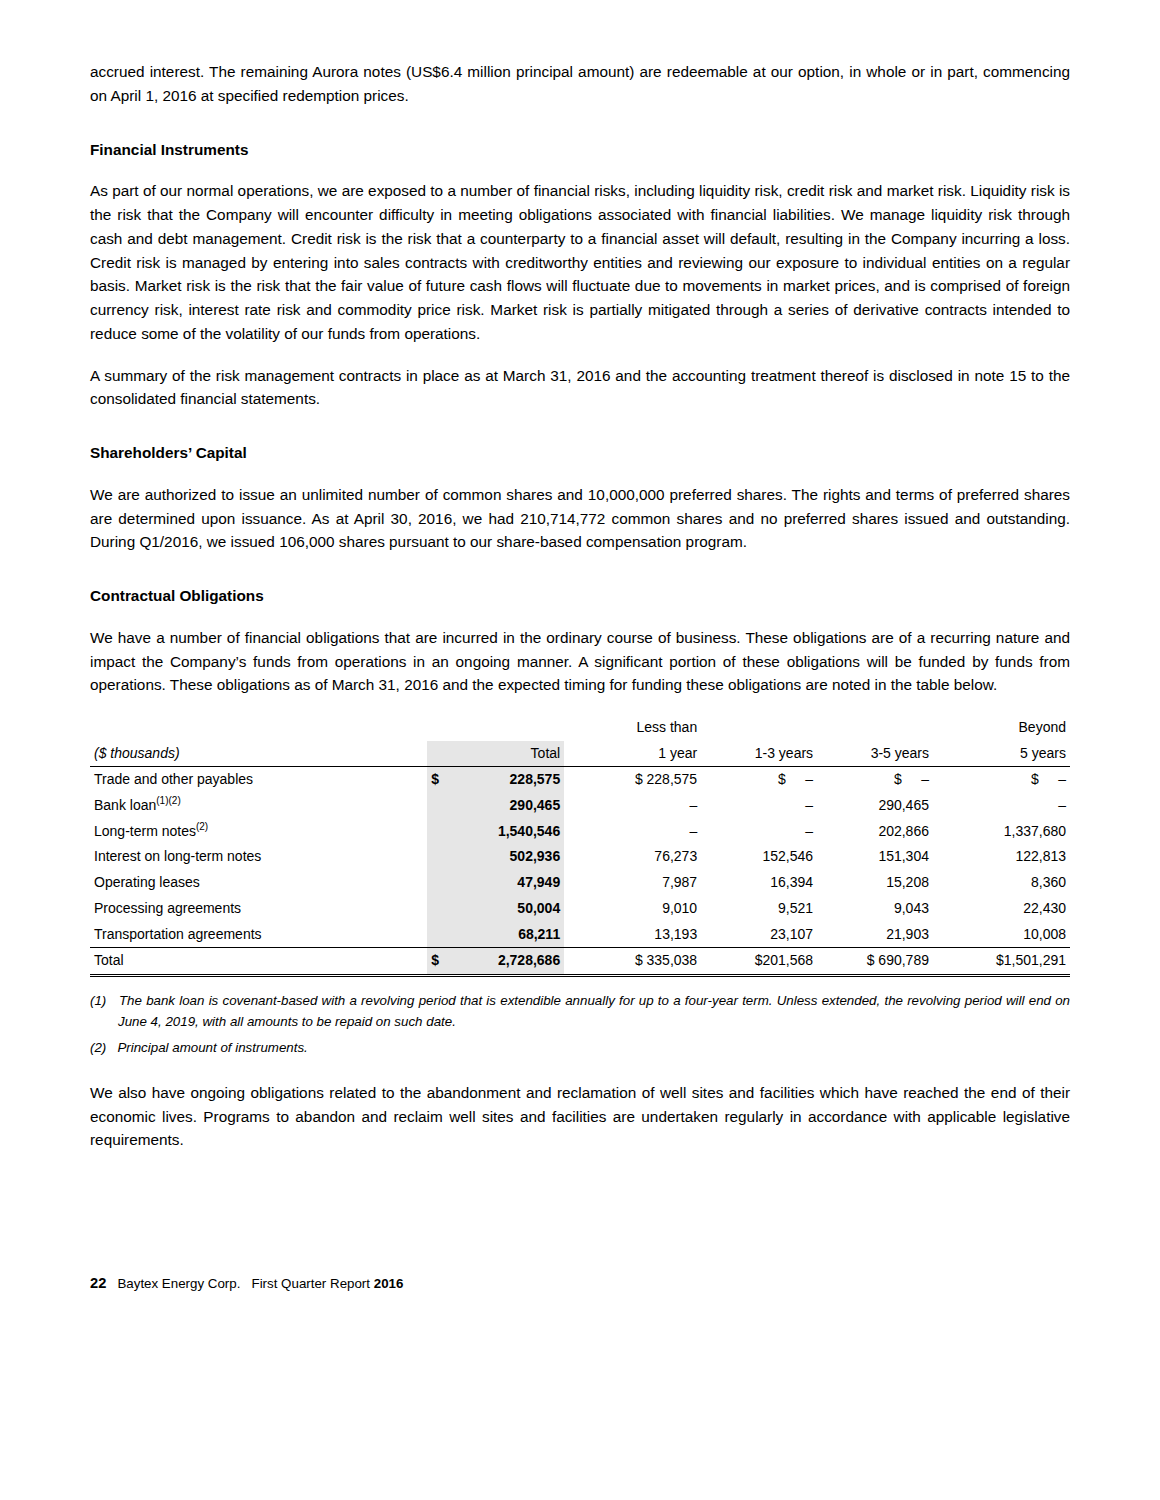accrued interest. The remaining Aurora notes (US$6.4 million principal amount) are redeemable at our option, in whole or in part, commencing on April 1, 2016 at specified redemption prices.
Financial Instruments
As part of our normal operations, we are exposed to a number of financial risks, including liquidity risk, credit risk and market risk. Liquidity risk is the risk that the Company will encounter difficulty in meeting obligations associated with financial liabilities. We manage liquidity risk through cash and debt management. Credit risk is the risk that a counterparty to a financial asset will default, resulting in the Company incurring a loss. Credit risk is managed by entering into sales contracts with creditworthy entities and reviewing our exposure to individual entities on a regular basis. Market risk is the risk that the fair value of future cash flows will fluctuate due to movements in market prices, and is comprised of foreign currency risk, interest rate risk and commodity price risk. Market risk is partially mitigated through a series of derivative contracts intended to reduce some of the volatility of our funds from operations.
A summary of the risk management contracts in place as at March 31, 2016 and the accounting treatment thereof is disclosed in note 15 to the consolidated financial statements.
Shareholders’ Capital
We are authorized to issue an unlimited number of common shares and 10,000,000 preferred shares. The rights and terms of preferred shares are determined upon issuance. As at April 30, 2016, we had 210,714,772 common shares and no preferred shares issued and outstanding. During Q1/2016, we issued 106,000 shares pursuant to our share-based compensation program.
Contractual Obligations
We have a number of financial obligations that are incurred in the ordinary course of business. These obligations are of a recurring nature and impact the Company’s funds from operations in an ongoing manner. A significant portion of these obligations will be funded by funds from operations. These obligations as of March 31, 2016 and the expected timing for funding these obligations are noted in the table below.
| | | Less than | | | Beyond |
| --- | --- | --- | --- | --- | --- |
| ($ thousands) | Total | 1 year | 1-3 years | 3-5 years | 5 years |
| Trade and other payables | $ 228,575 | $ 228,575 | $ – | $ – | $ – |
| Bank loan (1)(2) | 290,465 | – | – | 290,465 | – |
| Long-term notes (2) | 1,540,546 | – | – | 202,866 | 1,337,680 |
| Interest on long-term notes | 502,936 | 76,273 | 152,546 | 151,304 | 122,813 |
| Operating leases | 47,949 | 7,987 | 16,394 | 15,208 | 8,360 |
| Processing agreements | 50,004 | 9,010 | 9,521 | 9,043 | 22,430 |
| Transportation agreements | 68,211 | 13,193 | 23,107 | 21,903 | 10,008 |
| Total | $ 2,728,686 | $ 335,038 | $201,568 | $ 690,789 | $1,501,291 |
(1) The bank loan is covenant-based with a revolving period that is extendible annually for up to a four-year term. Unless extended, the revolving period will end on June 4, 2019, with all amounts to be repaid on such date.
(2) Principal amount of instruments.
We also have ongoing obligations related to the abandonment and reclamation of well sites and facilities which have reached the end of their economic lives. Programs to abandon and reclaim well sites and facilities are undertaken regularly in accordance with applicable legislative requirements.
22 Baytex Energy Corp. First Quarter Report 2016